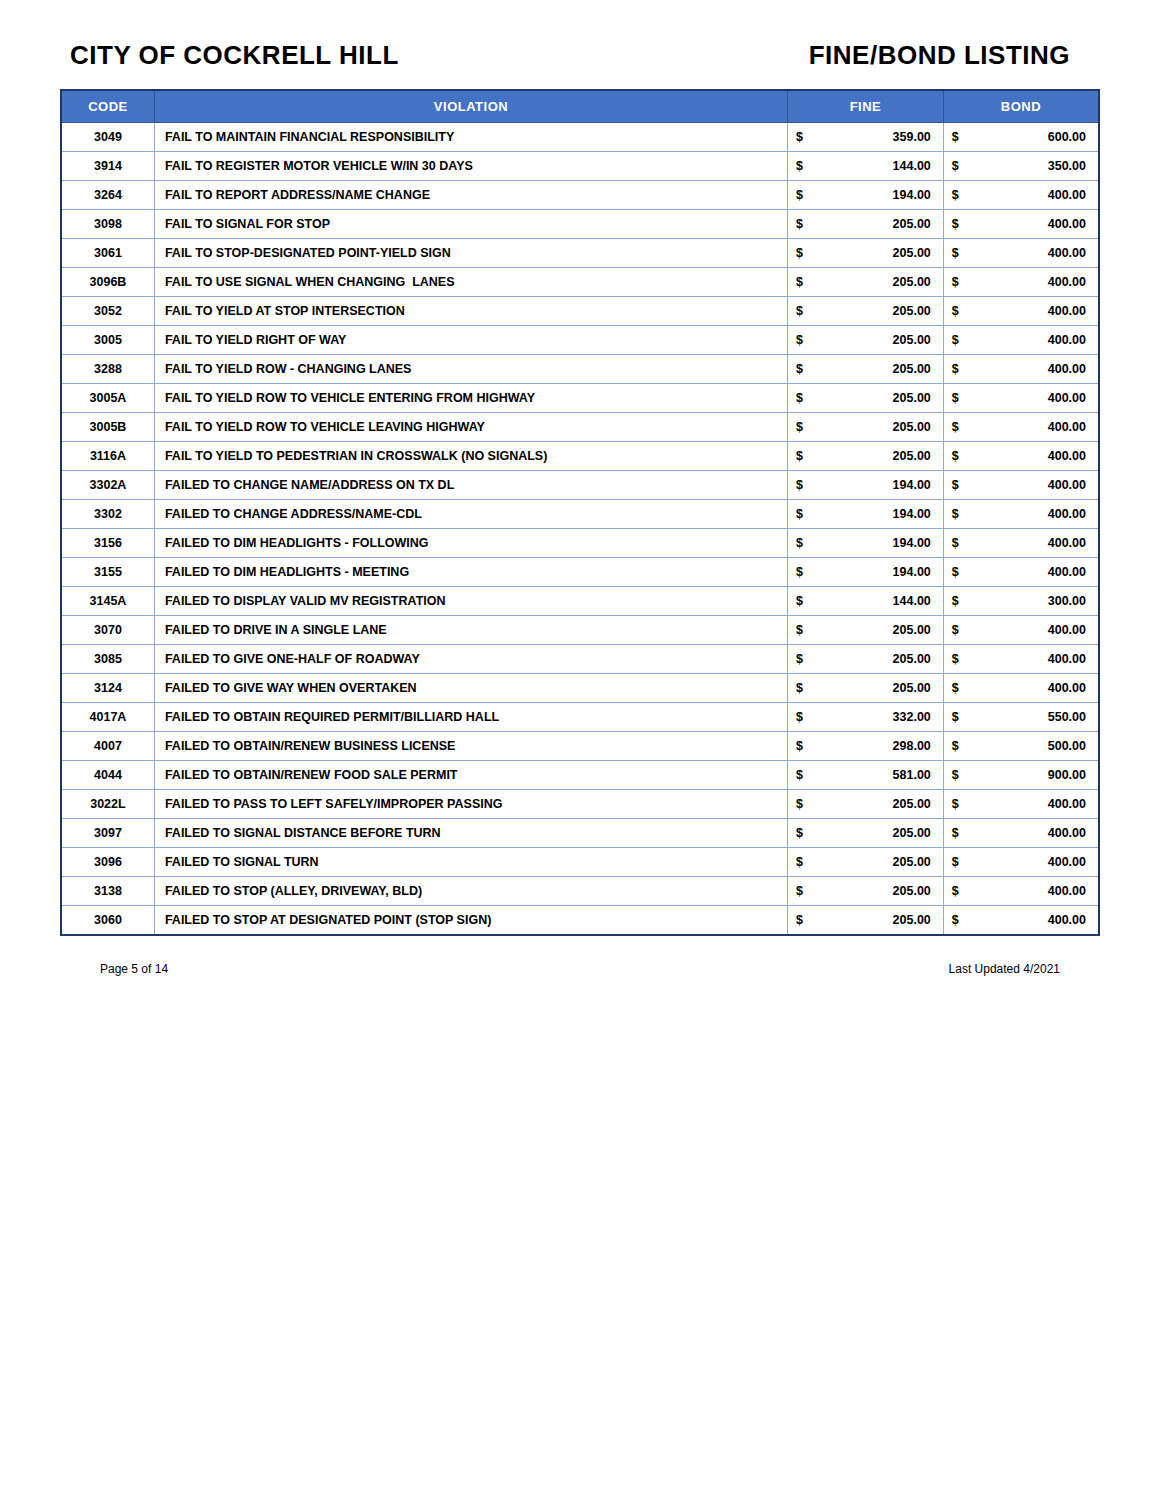CITY OF COCKRELL HILL
FINE/BOND LISTING
| CODE | VIOLATION | FINE | BOND |
| --- | --- | --- | --- |
| 3049 | FAIL TO MAINTAIN FINANCIAL RESPONSIBILITY | $ 359.00 | $ 600.00 |
| 3914 | FAIL TO REGISTER MOTOR VEHICLE W/IN 30 DAYS | $ 144.00 | $ 350.00 |
| 3264 | FAIL TO REPORT ADDRESS/NAME CHANGE | $ 194.00 | $ 400.00 |
| 3098 | FAIL TO SIGNAL FOR STOP | $ 205.00 | $ 400.00 |
| 3061 | FAIL TO STOP-DESIGNATED POINT-YIELD SIGN | $ 205.00 | $ 400.00 |
| 3096B | FAIL TO USE SIGNAL WHEN CHANGING LANES | $ 205.00 | $ 400.00 |
| 3052 | FAIL TO YIELD AT STOP INTERSECTION | $ 205.00 | $ 400.00 |
| 3005 | FAIL TO YIELD RIGHT OF WAY | $ 205.00 | $ 400.00 |
| 3288 | FAIL TO YIELD ROW - CHANGING LANES | $ 205.00 | $ 400.00 |
| 3005A | FAIL TO YIELD ROW TO VEHICLE ENTERING FROM HIGHWAY | $ 205.00 | $ 400.00 |
| 3005B | FAIL TO YIELD ROW TO VEHICLE LEAVING HIGHWAY | $ 205.00 | $ 400.00 |
| 3116A | FAIL TO YIELD TO PEDESTRIAN IN CROSSWALK (NO SIGNALS) | $ 205.00 | $ 400.00 |
| 3302A | FAILED TO CHANGE NAME/ADDRESS ON TX DL | $ 194.00 | $ 400.00 |
| 3302 | FAILED TO CHANGE ADDRESS/NAME-CDL | $ 194.00 | $ 400.00 |
| 3156 | FAILED TO DIM HEADLIGHTS - FOLLOWING | $ 194.00 | $ 400.00 |
| 3155 | FAILED TO DIM HEADLIGHTS - MEETING | $ 194.00 | $ 400.00 |
| 3145A | FAILED TO DISPLAY VALID MV REGISTRATION | $ 144.00 | $ 300.00 |
| 3070 | FAILED TO DRIVE IN A SINGLE LANE | $ 205.00 | $ 400.00 |
| 3085 | FAILED TO GIVE ONE-HALF OF ROADWAY | $ 205.00 | $ 400.00 |
| 3124 | FAILED TO GIVE WAY WHEN OVERTAKEN | $ 205.00 | $ 400.00 |
| 4017A | FAILED TO OBTAIN REQUIRED PERMIT/BILLIARD HALL | $ 332.00 | $ 550.00 |
| 4007 | FAILED TO OBTAIN/RENEW BUSINESS LICENSE | $ 298.00 | $ 500.00 |
| 4044 | FAILED TO OBTAIN/RENEW FOOD SALE PERMIT | $ 581.00 | $ 900.00 |
| 3022L | FAILED TO PASS TO LEFT SAFELY/IMPROPER PASSING | $ 205.00 | $ 400.00 |
| 3097 | FAILED TO SIGNAL DISTANCE BEFORE TURN | $ 205.00 | $ 400.00 |
| 3096 | FAILED TO SIGNAL TURN | $ 205.00 | $ 400.00 |
| 3138 | FAILED TO STOP (ALLEY, DRIVEWAY, BLD) | $ 205.00 | $ 400.00 |
| 3060 | FAILED TO STOP AT DESIGNATED POINT (STOP SIGN) | $ 205.00 | $ 400.00 |
Page 5 of 14
Last Updated 4/2021